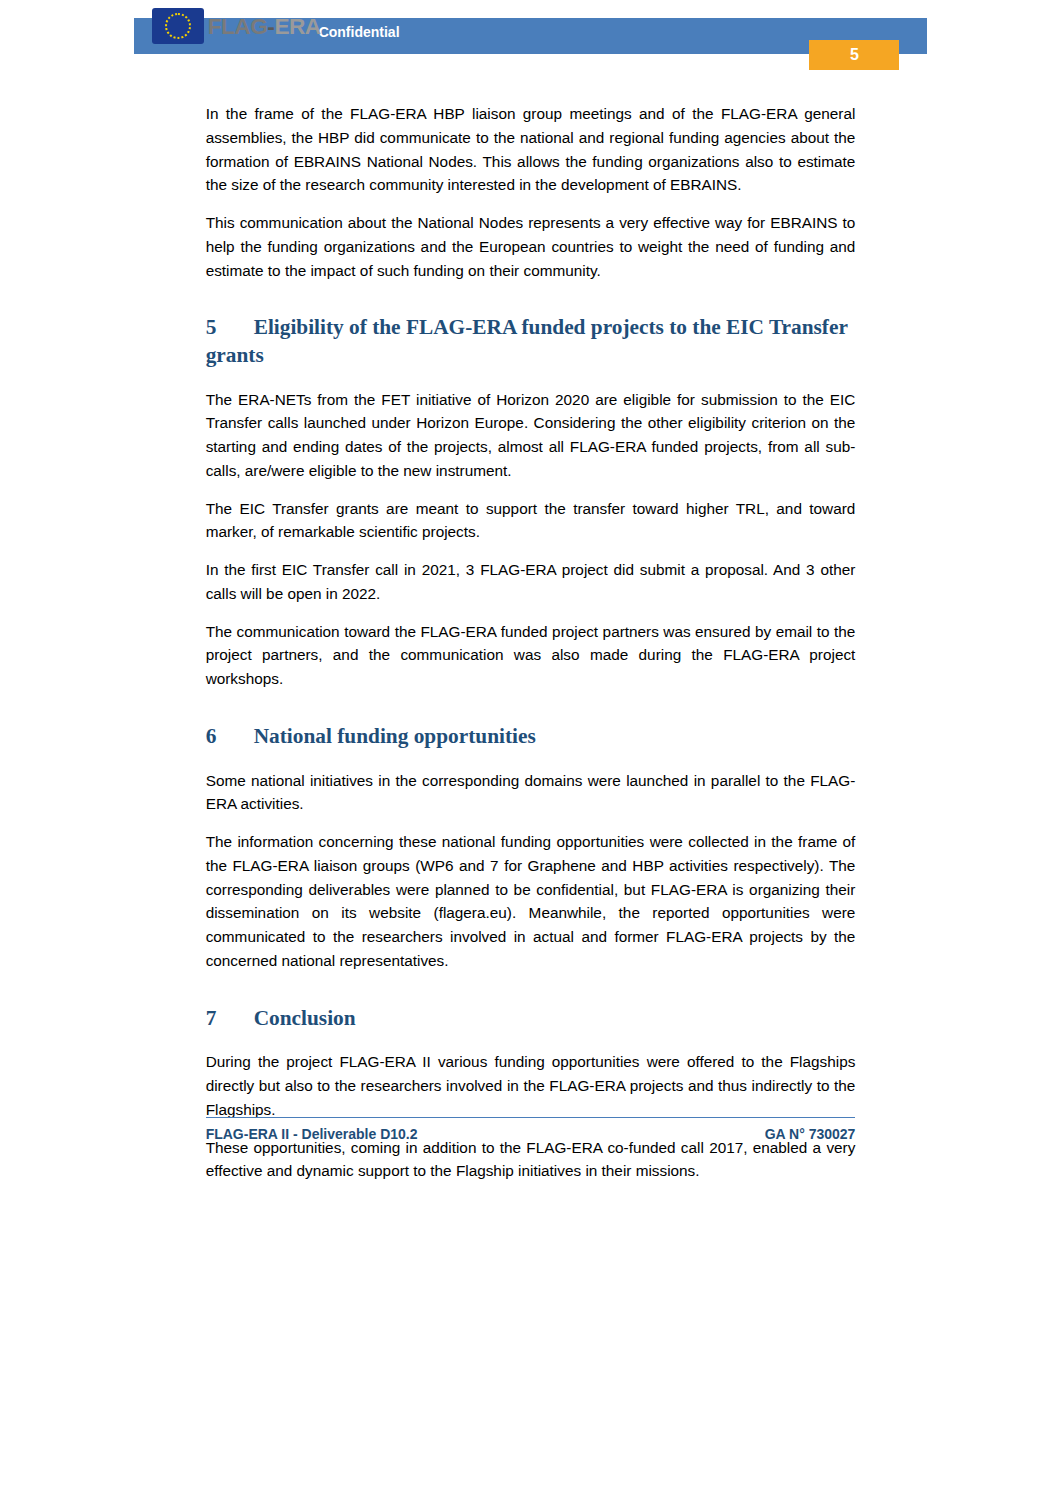Confidential
5
FLAG-ERA
In the frame of the FLAG-ERA HBP liaison group meetings and of the FLAG-ERA general assemblies, the HBP did communicate to the national and regional funding agencies about the formation of EBRAINS National Nodes. This allows the funding organizations also to estimate the size of the research community interested in the development of EBRAINS.
This communication about the National Nodes represents a very effective way for EBRAINS to help the funding organizations and the European countries to weight the need of funding and estimate to the impact of such funding on their community.
5 Eligibility of the FLAG-ERA funded projects to the EIC Transfer grants
The ERA-NETs from the FET initiative of Horizon 2020 are eligible for submission to the EIC Transfer calls launched under Horizon Europe. Considering the other eligibility criterion on the starting and ending dates of the projects, almost all FLAG-ERA funded projects, from all sub-calls, are/were eligible to the new instrument.
The EIC Transfer grants are meant to support the transfer toward higher TRL, and toward marker, of remarkable scientific projects.
In the first EIC Transfer call in 2021, 3 FLAG-ERA project did submit a proposal. And 3 other calls will be open in 2022.
The communication toward the FLAG-ERA funded project partners was ensured by email to the project partners, and the communication was also made during the FLAG-ERA project workshops.
6 National funding opportunities
Some national initiatives in the corresponding domains were launched in parallel to the FLAG-ERA activities.
The information concerning these national funding opportunities were collected in the frame of the FLAG-ERA liaison groups (WP6 and 7 for Graphene and HBP activities respectively). The corresponding deliverables were planned to be confidential, but FLAG-ERA is organizing their dissemination on its website (flagera.eu). Meanwhile, the reported opportunities were communicated to the researchers involved in actual and former FLAG-ERA projects by the concerned national representatives.
7 Conclusion
During the project FLAG-ERA II various funding opportunities were offered to the Flagships directly but also to the researchers involved in the FLAG-ERA projects and thus indirectly to the Flagships.
These opportunities, coming in addition to the FLAG-ERA co-funded call 2017, enabled a very effective and dynamic support to the Flagship initiatives in their missions.
FLAG-ERA II - Deliverable D10.2 GA N° 730027